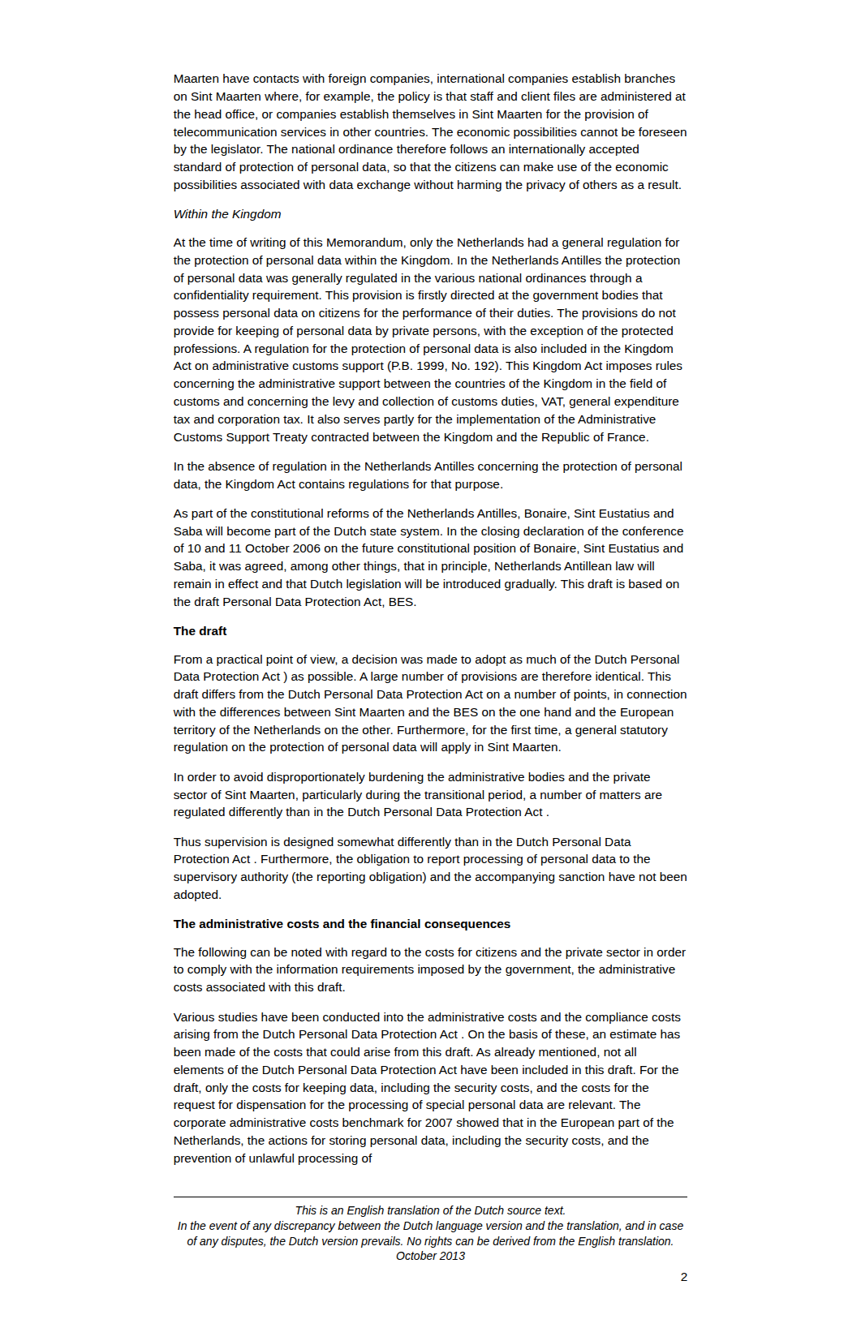Maarten have contacts with foreign companies, international companies establish branches on Sint Maarten where, for example, the policy is that staff and client files are administered at the head office, or companies establish themselves in Sint Maarten for the provision of telecommunication services in other countries. The economic possibilities cannot be foreseen by the legislator. The national ordinance therefore follows an internationally accepted standard of protection of personal data, so that the citizens can make use of the economic possibilities associated with data exchange without harming the privacy of others as a result.
Within the Kingdom
At the time of writing of this Memorandum, only the Netherlands had a general regulation for the protection of personal data within the Kingdom. In the Netherlands Antilles the protection of personal data was generally regulated in the various national ordinances through a confidentiality requirement. This provision is firstly directed at the government bodies that possess personal data on citizens for the performance of their duties. The provisions do not provide for keeping of personal data by private persons, with the exception of the protected professions. A regulation for the protection of personal data is also included in the Kingdom Act on administrative customs support (P.B. 1999, No. 192). This Kingdom Act imposes rules concerning the administrative support between the countries of the Kingdom in the field of customs and concerning the levy and collection of customs duties, VAT, general expenditure tax and corporation tax. It also serves partly for the implementation of the Administrative Customs Support Treaty contracted between the Kingdom and the Republic of France.
In the absence of regulation in the Netherlands Antilles concerning the protection of personal data, the Kingdom Act contains regulations for that purpose.
As part of the constitutional reforms of the Netherlands Antilles, Bonaire, Sint Eustatius and Saba will become part of the Dutch state system. In the closing declaration of the conference of 10 and 11 October 2006 on the future constitutional position of Bonaire, Sint Eustatius and Saba, it was agreed, among other things, that in principle, Netherlands Antillean law will remain in effect and that Dutch legislation will be introduced gradually. This draft is based on the draft Personal Data Protection Act, BES.
The draft
From a practical point of view, a decision was made to adopt as much of the Dutch Personal Data Protection Act ) as possible. A large number of provisions are therefore identical. This draft differs from the Dutch Personal Data Protection Act on a number of points, in connection with the differences between Sint Maarten and the BES on the one hand and the European territory of the Netherlands on the other. Furthermore, for the first time, a general statutory regulation on the protection of personal data will apply in Sint Maarten.
In order to avoid disproportionately burdening the administrative bodies and the private sector of Sint Maarten, particularly during the transitional period, a number of matters are regulated differently than in the Dutch Personal Data Protection Act .
Thus supervision is designed somewhat differently than in the Dutch Personal Data Protection Act . Furthermore, the obligation to report processing of personal data to the supervisory authority (the reporting obligation) and the accompanying sanction have not been adopted.
The administrative costs and the financial consequences
The following can be noted with regard to the costs for citizens and the private sector in order to comply with the information requirements imposed by the government, the administrative costs associated with this draft.
Various studies have been conducted into the administrative costs and the compliance costs arising from the Dutch Personal Data Protection Act . On the basis of these, an estimate has been made of the costs that could arise from this draft. As already mentioned, not all elements of the Dutch Personal Data Protection Act have been included in this draft. For the draft, only the costs for keeping data, including the security costs, and the costs for the request for dispensation for the processing of special personal data are relevant. The corporate administrative costs benchmark for 2007 showed that in the European part of the Netherlands, the actions for storing personal data, including the security costs, and the prevention of unlawful processing of
This is an English translation of the Dutch source text.
In the event of any discrepancy between the Dutch language version and the translation, and in case of any disputes, the Dutch version prevails. No rights can be derived from the English translation.
October 2013
2